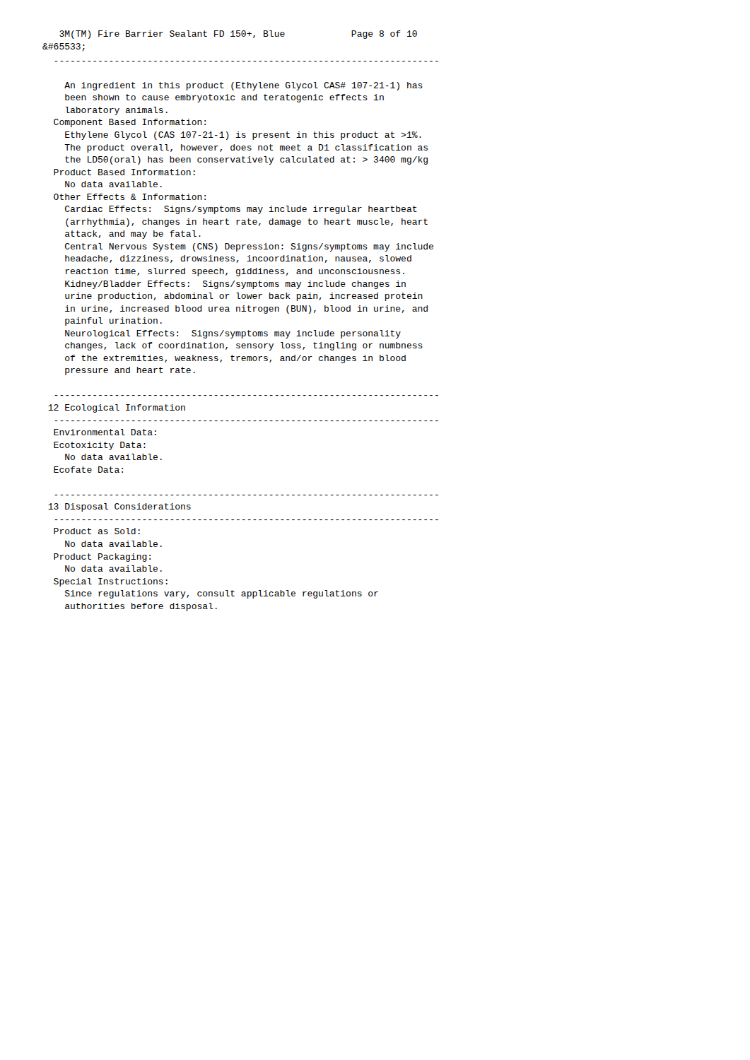3M(TM) Fire Barrier Sealant FD 150+, Blue            Page 8 of 10
&#65533;
  ----------------------------------------------------------------------

    An ingredient in this product (Ethylene Glycol CAS# 107-21-1) has
    been shown to cause embryotoxic and teratogenic effects in
    laboratory animals.
  Component Based Information:
    Ethylene Glycol (CAS 107-21-1) is present in this product at >1%.
    The product overall, however, does not meet a D1 classification as
    the LD50(oral) has been conservatively calculated at: > 3400 mg/kg
  Product Based Information:
    No data available.
  Other Effects & Information:
    Cardiac Effects:  Signs/symptoms may include irregular heartbeat
    (arrhythmia), changes in heart rate, damage to heart muscle, heart
    attack, and may be fatal.
    Central Nervous System (CNS) Depression: Signs/symptoms may include
    headache, dizziness, drowsiness, incoordination, nausea, slowed
    reaction time, slurred speech, giddiness, and unconsciousness.
    Kidney/Bladder Effects:  Signs/symptoms may include changes in
    urine production, abdominal or lower back pain, increased protein
    in urine, increased blood urea nitrogen (BUN), blood in urine, and
    painful urination.
    Neurological Effects:  Signs/symptoms may include personality
    changes, lack of coordination, sensory loss, tingling or numbness
    of the extremities, weakness, tremors, and/or changes in blood
    pressure and heart rate.

  ----------------------------------------------------------------------
 12 Ecological Information
  ----------------------------------------------------------------------
  Environmental Data:
  Ecotoxicity Data:
    No data available.
  Ecofate Data:

  ----------------------------------------------------------------------
 13 Disposal Considerations
  ----------------------------------------------------------------------
  Product as Sold:
    No data available.
  Product Packaging:
    No data available.
  Special Instructions:
    Since regulations vary, consult applicable regulations or
    authorities before disposal.